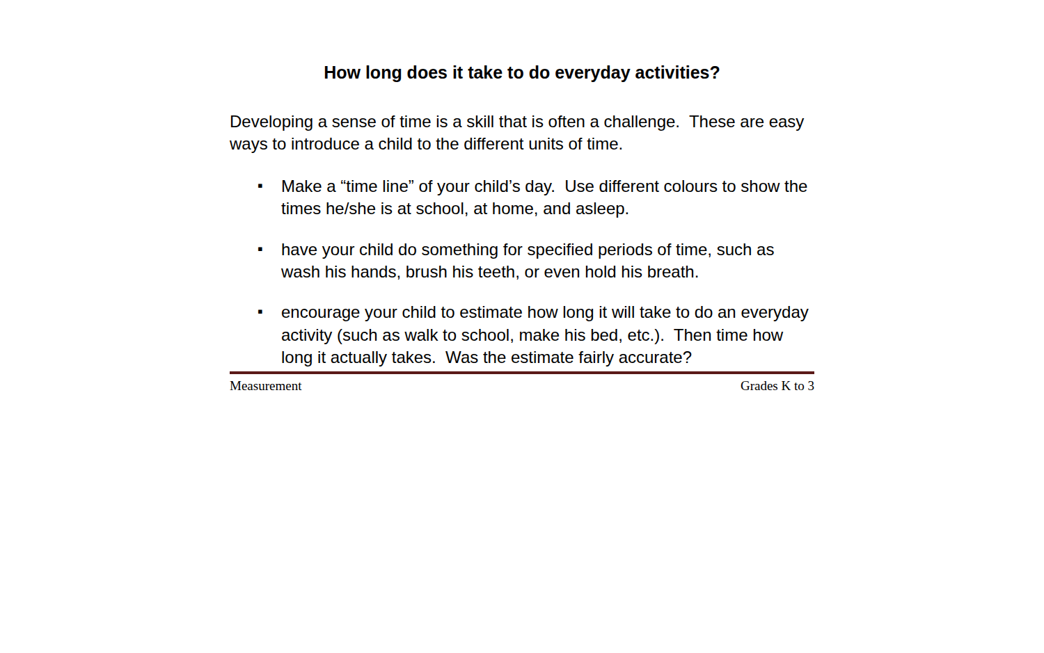How long does it take to do everyday activities?
Developing a sense of time is a skill that is often a challenge. These are easy ways to introduce a child to the different units of time.
Make a “time line” of your child’s day. Use different colours to show the times he/she is at school, at home, and asleep.
have your child do something for specified periods of time, such as wash his hands, brush his teeth, or even hold his breath.
encourage your child to estimate how long it will take to do an everyday activity (such as walk to school, make his bed, etc.). Then time how long it actually takes. Was the estimate fairly accurate?
Measurement Grades K to 3